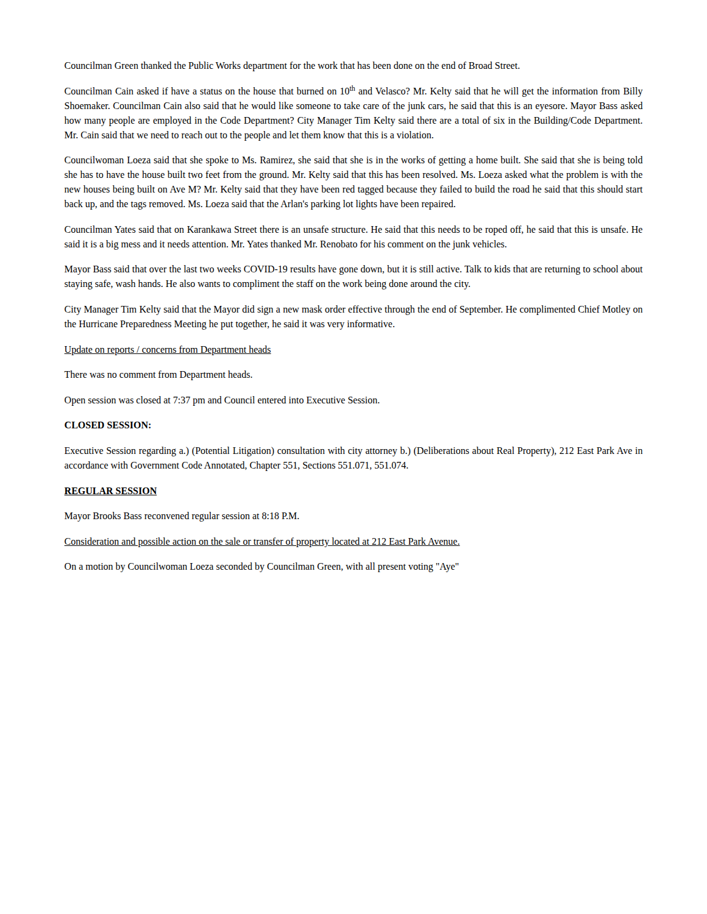Councilman Green thanked the Public Works department for the work that has been done on the end of Broad Street.
Councilman Cain asked if have a status on the house that burned on 10th and Velasco? Mr. Kelty said that he will get the information from Billy Shoemaker. Councilman Cain also said that he would like someone to take care of the junk cars, he said that this is an eyesore. Mayor Bass asked how many people are employed in the Code Department? City Manager Tim Kelty said there are a total of six in the Building/Code Department. Mr. Cain said that we need to reach out to the people and let them know that this is a violation.
Councilwoman Loeza said that she spoke to Ms. Ramirez, she said that she is in the works of getting a home built. She said that she is being told she has to have the house built two feet from the ground. Mr. Kelty said that this has been resolved. Ms. Loeza asked what the problem is with the new houses being built on Ave M? Mr. Kelty said that they have been red tagged because they failed to build the road he said that this should start back up, and the tags removed. Ms. Loeza said that the Arlan's parking lot lights have been repaired.
Councilman Yates said that on Karankawa Street there is an unsafe structure. He said that this needs to be roped off, he said that this is unsafe. He said it is a big mess and it needs attention. Mr. Yates thanked Mr. Renobato for his comment on the junk vehicles.
Mayor Bass said that over the last two weeks COVID-19 results have gone down, but it is still active. Talk to kids that are returning to school about staying safe, wash hands. He also wants to compliment the staff on the work being done around the city.
City Manager Tim Kelty said that the Mayor did sign a new mask order effective through the end of September. He complimented Chief Motley on the Hurricane Preparedness Meeting he put together, he said it was very informative.
Update on reports / concerns from Department heads
There was no comment from Department heads.
Open session was closed at 7:37 pm and Council entered into Executive Session.
CLOSED SESSION:
Executive Session regarding a.) (Potential Litigation) consultation with city attorney b.) (Deliberations about Real Property), 212 East Park Ave in accordance with Government Code Annotated, Chapter 551, Sections 551.071, 551.074.
REGULAR SESSION
Mayor Brooks Bass reconvened regular session at 8:18 P.M.
Consideration and possible action on the sale or transfer of property located at 212 East Park Avenue.
On a motion by Councilwoman Loeza seconded by Councilman Green, with all present voting "Aye"